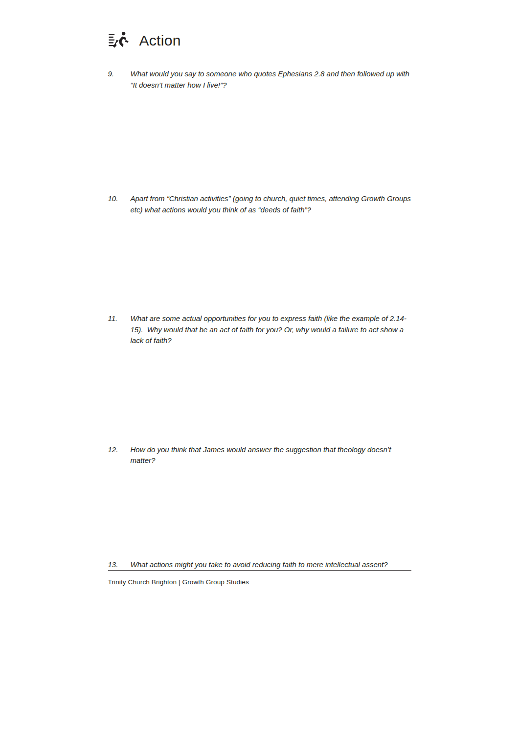Action
What would you say to someone who quotes Ephesians 2.8 and then followed up with “It doesn’t matter how I live!”?
Apart from “Christian activities” (going to church, quiet times, attending Growth Groups etc) what actions would you think of as “deeds of faith”?
What are some actual opportunities for you to express faith (like the example of 2.14-15). Why would that be an act of faith for you? Or, why would a failure to act show a lack of faith?
How do you think that James would answer the suggestion that theology doesn’t matter?
What actions might you take to avoid reducing faith to mere intellectual assent?
Trinity Church Brighton | Growth Group Studies